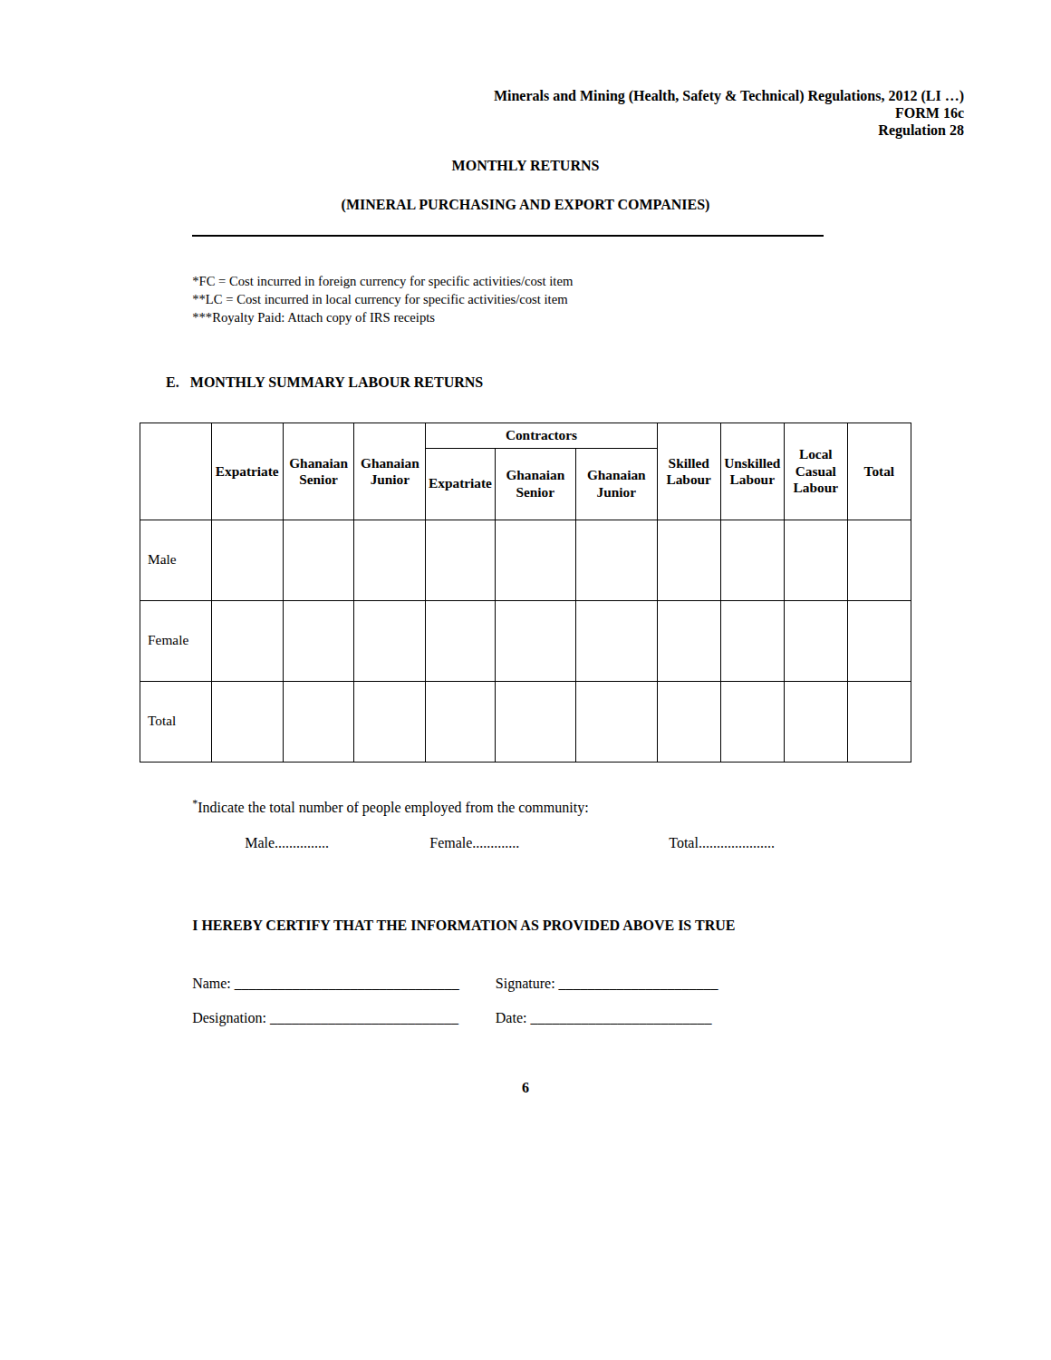Minerals and Mining (Health, Safety & Technical) Regulations, 2012 (LI …)
FORM 16c
Regulation 28
MONTHLY RETURNS
(MINERAL PURCHASING AND EXPORT COMPANIES)
*FC = Cost incurred in foreign currency for specific activities/cost item
**LC = Cost incurred in local currency for specific activities/cost item
***Royalty Paid: Attach copy of IRS receipts
E. MONTHLY SUMMARY LABOUR RETURNS
| | Expatriate | Ghanaian Senior | Ghanaian Junior | Contractors | Skilled Labour | Unskilled Labour | Local Casual Labour | Total |
| --- | --- | --- | --- | --- | --- | --- | --- | --- |
| Expatriate | Ghanaian Senior | Ghanaian Junior |
| Male | | | | | | | | | | |
| Female | | | | | | | | | | |
| Total | | | | | | | | | | |
*Indicate the total number of people employed from the community:
Male............... Female............. Total.....................
I HEREBY CERTIFY THAT THE INFORMATION AS PROVIDED ABOVE IS TRUE
| Name: _______________________________ | Signature: ______________________ |
| Designation: __________________________ | Date: _________________________ |
6